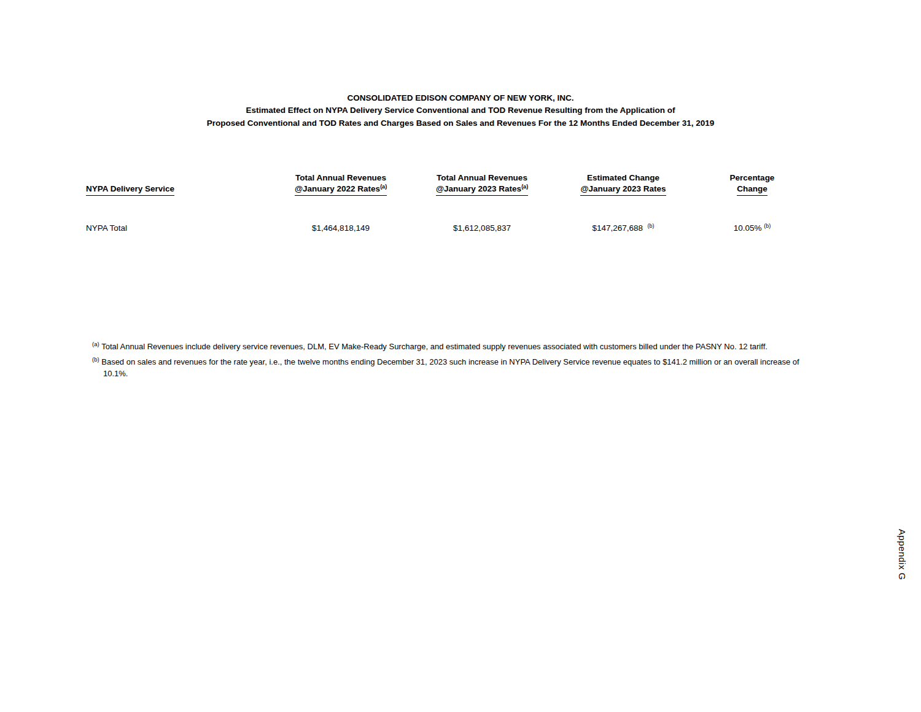CONSOLIDATED EDISON COMPANY OF NEW YORK, INC. Estimated Effect on NYPA Delivery Service Conventional and TOD Revenue Resulting from the Application of Proposed Conventional and TOD Rates and Charges Based on Sales and Revenues For the 12 Months Ended December 31, 2019
| NYPA Delivery Service | Total Annual Revenues @January 2022 Rates (a) | Total Annual Revenues @January 2023 Rates (a) | Estimated Change @January 2023 Rates | Percentage Change |
| --- | --- | --- | --- | --- |
| NYPA Total | $1,464,818,149 | $1,612,085,837 | $147,267,688 (b) | 10.05% (b) |
(a) Total Annual Revenues include delivery service revenues, DLM, EV Make-Ready Surcharge, and estimated supply revenues associated with customers billed under the PASNY No. 12 tariff.
(b) Based on sales and revenues for the rate year, i.e., the twelve months ending December 31, 2023 such increase in NYPA Delivery Service revenue equates to $141.2 million or an overall increase of 10.1%.
Appendix G